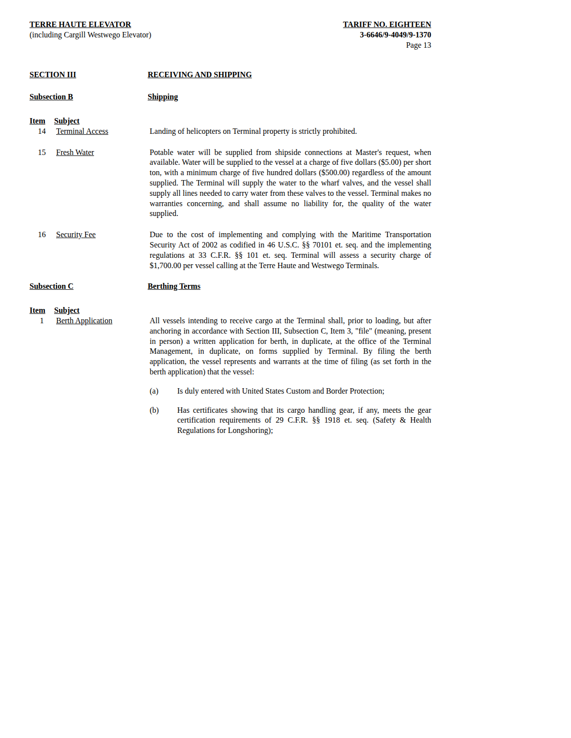TERRE HAUTE ELEVATOR
(including Cargill Westwego Elevator)
TARIFF NO. EIGHTEEN
3-6646/9-4049/9-1370
Page 13
SECTION III
RECEIVING AND SHIPPING
Subsection B
Shipping
Item
Subject
14
Terminal Access
Landing of helicopters on Terminal property is strictly prohibited.
15
Fresh Water
Potable water will be supplied from shipside connections at Master's request, when available. Water will be supplied to the vessel at a charge of five dollars ($5.00) per short ton, with a minimum charge of five hundred dollars ($500.00) regardless of the amount supplied. The Terminal will supply the water to the wharf valves, and the vessel shall supply all lines needed to carry water from these valves to the vessel. Terminal makes no warranties concerning, and shall assume no liability for, the quality of the water supplied.
16
Security Fee
Due to the cost of implementing and complying with the Maritime Transportation Security Act of 2002 as codified in 46 U.S.C. §§ 70101 et. seq. and the implementing regulations at 33 C.F.R. §§ 101 et. seq. Terminal will assess a security charge of $1,700.00 per vessel calling at the Terre Haute and Westwego Terminals.
Subsection C
Berthing Terms
Item
Subject
1
Berth Application
All vessels intending to receive cargo at the Terminal shall, prior to loading, but after anchoring in accordance with Section III, Subsection C, Item 3, "file" (meaning, present in person) a written application for berth, in duplicate, at the office of the Terminal Management, in duplicate, on forms supplied by Terminal. By filing the berth application, the vessel represents and warrants at the time of filing (as set forth in the berth application) that the vessel:
(a)
Is duly entered with United States Custom and Border Protection;
(b)
Has certificates showing that its cargo handling gear, if any, meets the gear certification requirements of 29 C.F.R. §§ 1918 et. seq. (Safety & Health Regulations for Longshoring);